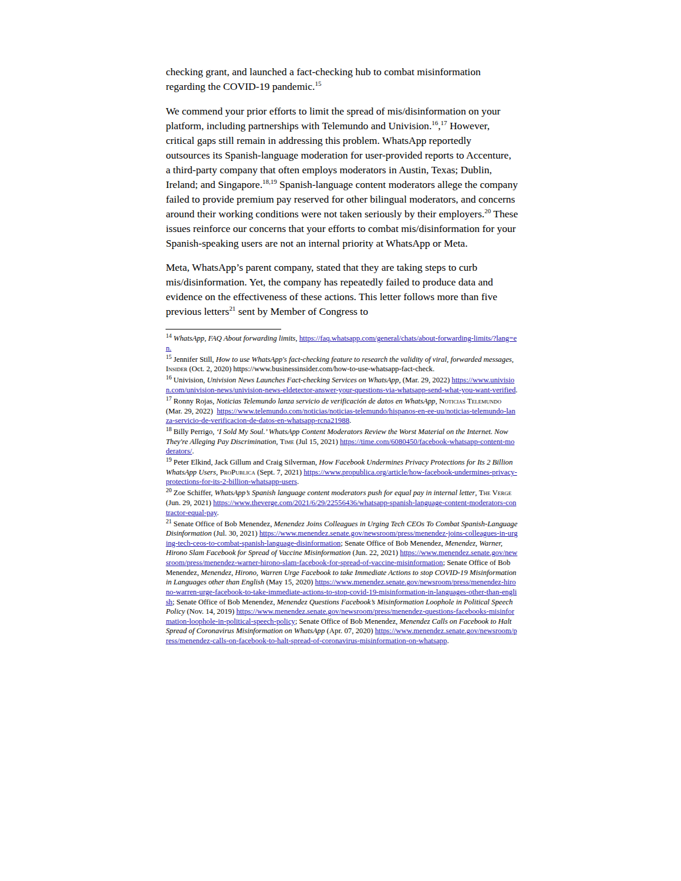checking grant, and launched a fact-checking hub to combat misinformation regarding the COVID-19 pandemic.15
We commend your prior efforts to limit the spread of mis/disinformation on your platform, including partnerships with Telemundo and Univision.16,17 However, critical gaps still remain in addressing this problem. WhatsApp reportedly outsources its Spanish-language moderation for user-provided reports to Accenture, a third-party company that often employs moderators in Austin, Texas; Dublin, Ireland; and Singapore.18,19 Spanish-language content moderators allege the company failed to provide premium pay reserved for other bilingual moderators, and concerns around their working conditions were not taken seriously by their employers.20 These issues reinforce our concerns that your efforts to combat mis/disinformation for your Spanish-speaking users are not an internal priority at WhatsApp or Meta.
Meta, WhatsApp’s parent company, stated that they are taking steps to curb mis/disinformation. Yet, the company has repeatedly failed to produce data and evidence on the effectiveness of these actions. This letter follows more than five previous letters21 sent by Member of Congress to
14 WhatsApp, FAQ About forwarding limits, https://faq.whatsapp.com/general/chats/about-forwarding-limits/?lang=en.
15 Jennifer Still, How to use WhatsApp's fact-checking feature to research the validity of viral, forwarded messages, Insider (Oct. 2, 2020) https://www.businessinsider.com/how-to-use-whatsapp-fact-check.
16 Univision, Univision News Launches Fact-checking Services on WhatsApp, (Mar. 29, 2022) https://www.univision.com/univision-news/univision-news-eldetector-answer-your-questions-via-whatsapp-send-what-you-want-verified.
17 Ronny Rojas, Noticias Telemundo lanza servicio de verificación de datos en WhatsApp, Noticias Telemundo (Mar. 29, 2022) https://www.telemundo.com/noticias/noticias-telemundo/hispanos-en-ee-uu/noticias-telemundo-lanza-servicio-de-verificacion-de-datos-en-whatsapp-rcna21988.
18 Billy Perrigo, ‘I Sold My Soul.’ WhatsApp Content Moderators Review the Worst Material on the Internet. Now They're Alleging Pay Discrimination, Time (Jul 15, 2021) https://time.com/6080450/facebook-whatsapp-content-moderators/.
19 Peter Elkind, Jack Gillum and Craig Silverman, How Facebook Undermines Privacy Protections for Its 2 Billion WhatsApp Users, ProPublica (Sept. 7, 2021) https://www.propublica.org/article/how-facebook-undermines-privacy-protections-for-its-2-billion-whatsapp-users.
20 Zoe Schiffer, WhatsApp’s Spanish language content moderators push for equal pay in internal letter, The Verge (Jun. 29, 2021) https://www.theverge.com/2021/6/29/22556436/whatsapp-spanish-language-content-moderators-contractor-equal-pay.
21 Senate Office of Bob Menendez, Menendez Joins Colleagues in Urging Tech CEOs To Combat Spanish-Language Disinformation (Jul. 30, 2021) https://www.menendez.senate.gov/newsroom/press/menendez-joins-colleagues-in-urging-tech-ceos-to-combat-spanish-language-disinformation; Senate Office of Bob Menendez, Menendez, Warner, Hirono Slam Facebook for Spread of Vaccine Misinformation (Jun. 22, 2021) https://www.menendez.senate.gov/newsroom/press/menendez-warner-hirono-slam-facebook-for-spread-of-vaccine-misinformation; Senate Office of Bob Menendez, Menendez, Hirono, Warren Urge Facebook to take Immediate Actions to stop COVID-19 Misinformation in Languages other than English (May 15, 2020) https://www.menendez.senate.gov/newsroom/press/menendez-hirono-warren-urge-facebook-to-take-immediate-actions-to-stop-covid-19-misinformation-in-languages-other-than-english; Senate Office of Bob Menendez, Menendez Questions Facebook’s Misinformation Loophole in Political Speech Policy (Nov. 14, 2019) https://www.menendez.senate.gov/newsroom/press/menendez-questions-facebooks-misinformation-loophole-in-political-speech-policy; Senate Office of Bob Menendez, Menendez Calls on Facebook to Halt Spread of Coronavirus Misinformation on WhatsApp (Apr. 07, 2020) https://www.menendez.senate.gov/newsroom/press/menendez-calls-on-facebook-to-halt-spread-of-coronavirus-misinformation-on-whatsapp.